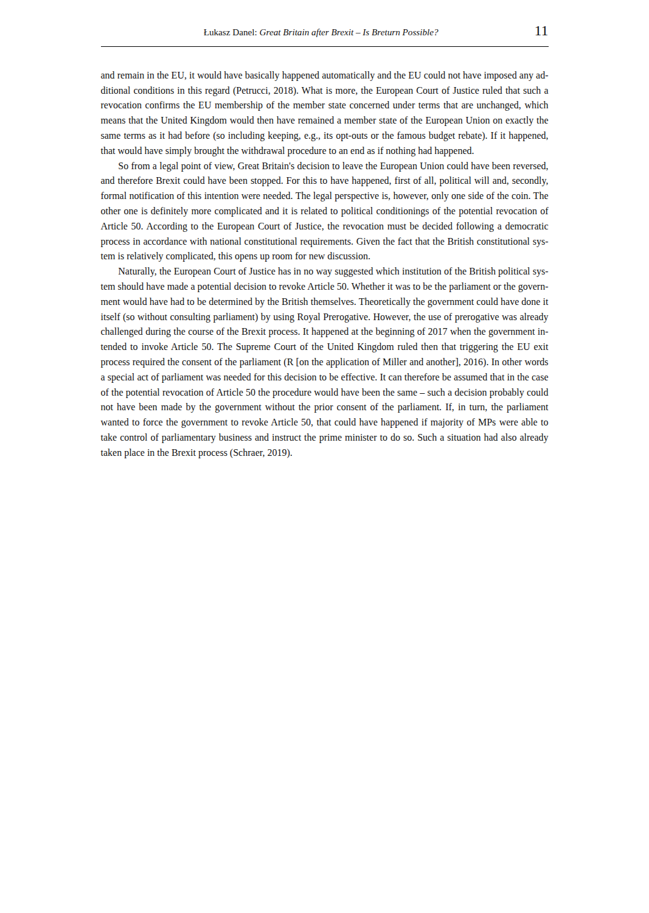Łukasz Danel: Great Britain after Brexit – Is Breturn Possible?
11
and remain in the EU, it would have basically happened automatically and the EU could not have imposed any additional conditions in this regard (Petrucci, 2018). What is more, the European Court of Justice ruled that such a revocation confirms the EU membership of the member state concerned under terms that are unchanged, which means that the United Kingdom would then have remained a member state of the European Union on exactly the same terms as it had before (so including keeping, e.g., its opt-outs or the famous budget rebate). If it happened, that would have simply brought the withdrawal procedure to an end as if nothing had happened.
So from a legal point of view, Great Britain's decision to leave the European Union could have been reversed, and therefore Brexit could have been stopped. For this to have happened, first of all, political will and, secondly, formal notification of this intention were needed. The legal perspective is, however, only one side of the coin. The other one is definitely more complicated and it is related to political conditionings of the potential revocation of Article 50. According to the European Court of Justice, the revocation must be decided following a democratic process in accordance with national constitutional requirements. Given the fact that the British constitutional system is relatively complicated, this opens up room for new discussion.
Naturally, the European Court of Justice has in no way suggested which institution of the British political system should have made a potential decision to revoke Article 50. Whether it was to be the parliament or the government would have had to be determined by the British themselves. Theoretically the government could have done it itself (so without consulting parliament) by using Royal Prerogative. However, the use of prerogative was already challenged during the course of the Brexit process. It happened at the beginning of 2017 when the government intended to invoke Article 50. The Supreme Court of the United Kingdom ruled then that triggering the EU exit process required the consent of the parliament (R [on the application of Miller and another], 2016). In other words a special act of parliament was needed for this decision to be effective. It can therefore be assumed that in the case of the potential revocation of Article 50 the procedure would have been the same – such a decision probably could not have been made by the government without the prior consent of the parliament. If, in turn, the parliament wanted to force the government to revoke Article 50, that could have happened if majority of MPs were able to take control of parliamentary business and instruct the prime minister to do so. Such a situation had also already taken place in the Brexit process (Schraer, 2019).